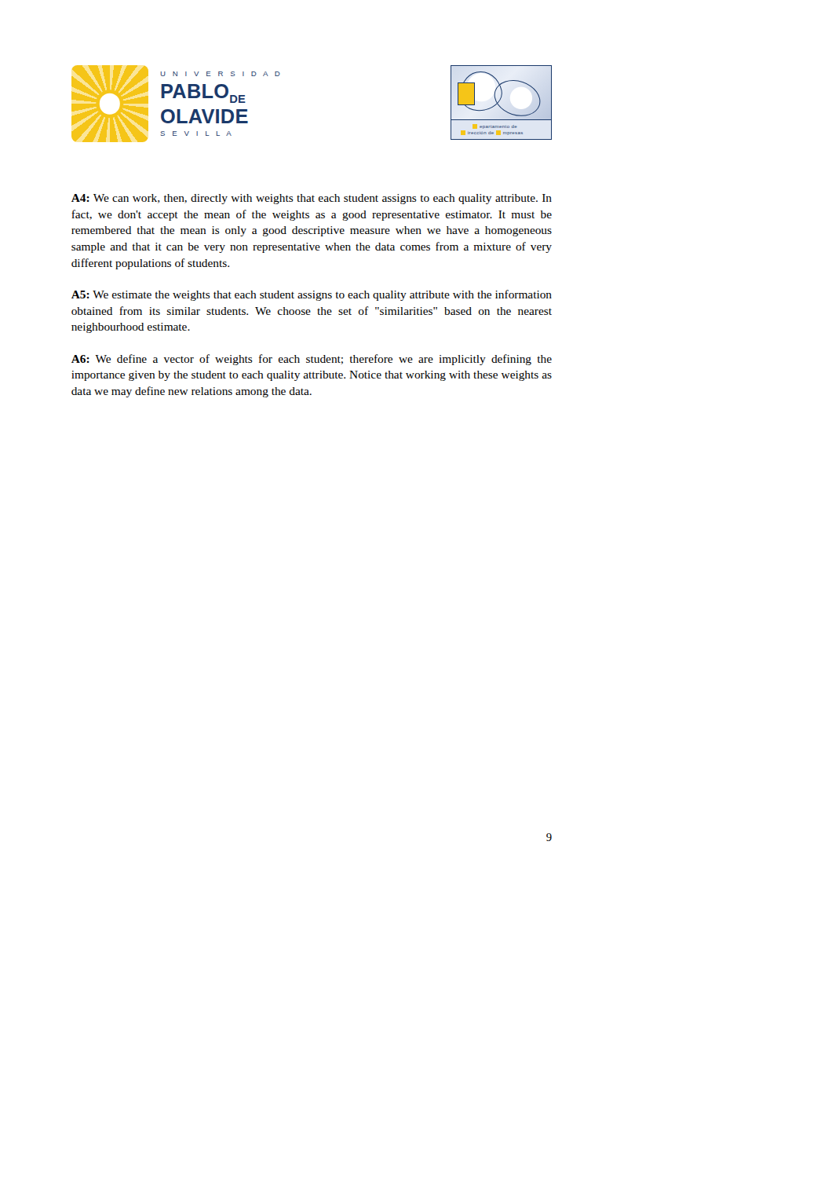U N I V E R S I D A D
PABLODE
OLAVIDE
S E V I L L A
epartamento de
irección de mpresas
A4: We can work, then, directly with weights that each student assigns to each quality attribute. In fact, we don't accept the mean of the weights as a good representative estimator. It must be remembered that the mean is only a good descriptive measure when we have a homogeneous sample and that it can be very non representative when the data comes from a mixture of very different populations of students.
A5: We estimate the weights that each student assigns to each quality attribute with the information obtained from its similar students. We choose the set of "similarities" based on the nearest neighbourhood estimate.
A6: We define a vector of weights for each student; therefore we are implicitly defining the importance given by the student to each quality attribute. Notice that working with these weights as data we may define new relations among the data.
9